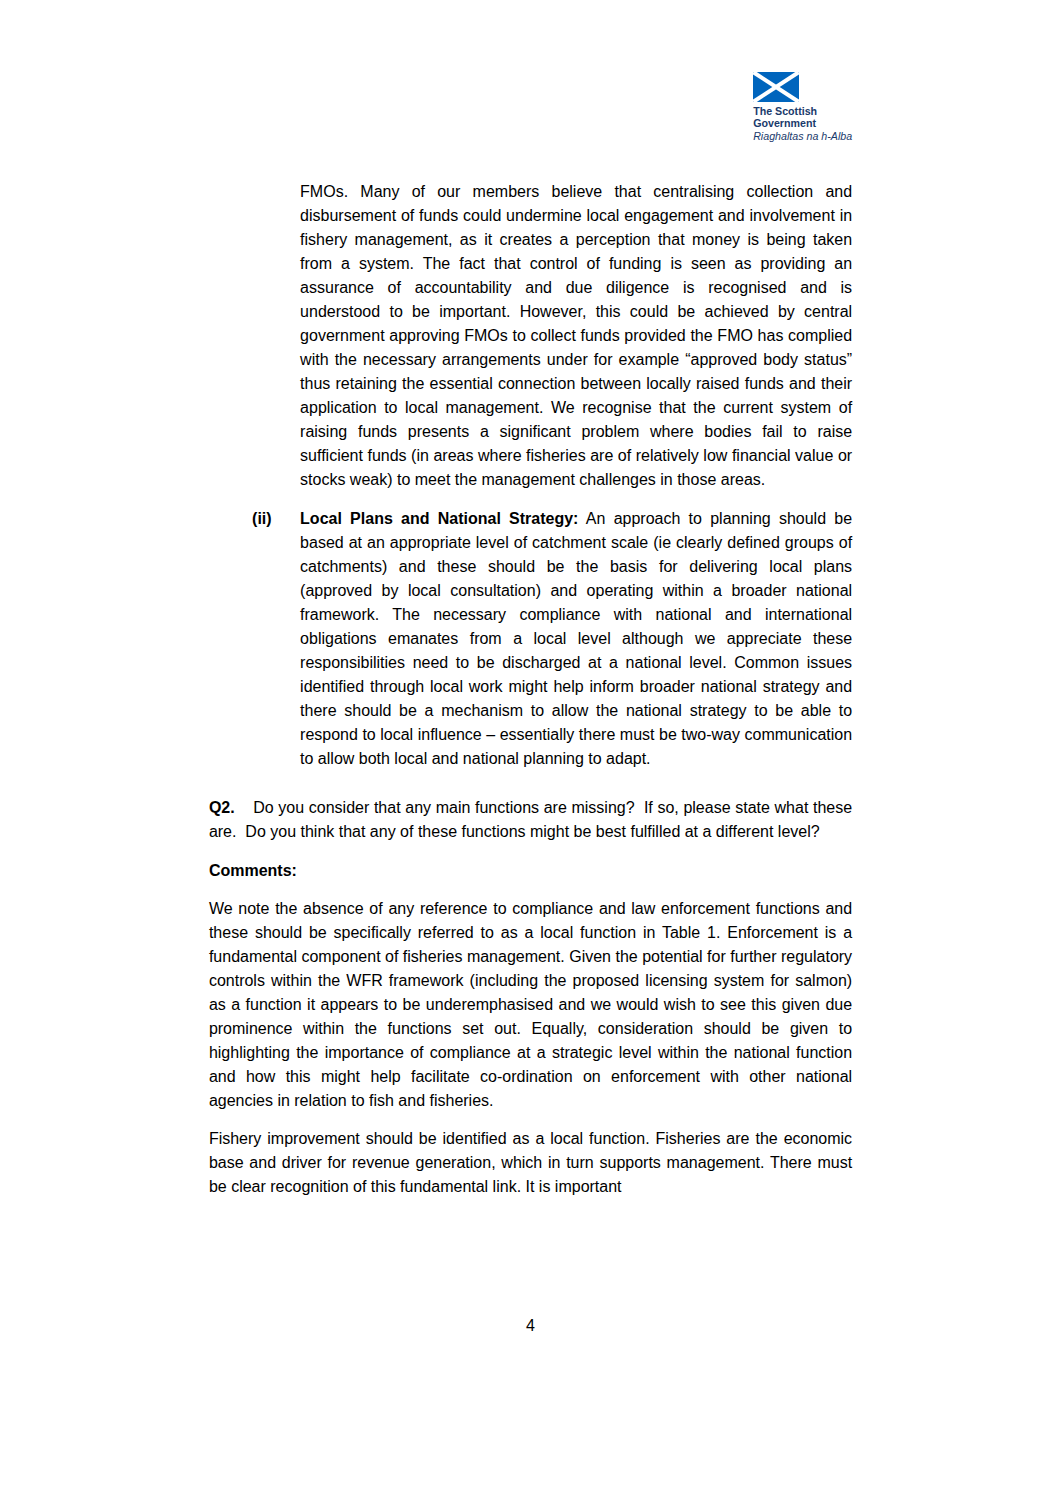The Scottish Government Riaghaltas na h-Alba
FMOs. Many of our members believe that centralising collection and disbursement of funds could undermine local engagement and involvement in fishery management, as it creates a perception that money is being taken from a system. The fact that control of funding is seen as providing an assurance of accountability and due diligence is recognised and is understood to be important. However, this could be achieved by central government approving FMOs to collect funds provided the FMO has complied with the necessary arrangements under for example “approved body status” thus retaining the essential connection between locally raised funds and their application to local management. We recognise that the current system of raising funds presents a significant problem where bodies fail to raise sufficient funds (in areas where fisheries are of relatively low financial value or stocks weak) to meet the management challenges in those areas.
(ii)
Local Plans and National Strategy: An approach to planning should be based at an appropriate level of catchment scale (ie clearly defined groups of catchments) and these should be the basis for delivering local plans (approved by local consultation) and operating within a broader national framework. The necessary compliance with national and international obligations emanates from a local level although we appreciate these responsibilities need to be discharged at a national level. Common issues identified through local work might help inform broader national strategy and there should be a mechanism to allow the national strategy to be able to respond to local influence – essentially there must be two-way communication to allow both local and national planning to adapt.
Q2. Do you consider that any main functions are missing? If so, please state what these are. Do you think that any of these functions might be best fulfilled at a different level?
Comments:
We note the absence of any reference to compliance and law enforcement functions and these should be specifically referred to as a local function in Table 1. Enforcement is a fundamental component of fisheries management. Given the potential for further regulatory controls within the WFR framework (including the proposed licensing system for salmon) as a function it appears to be underemphasised and we would wish to see this given due prominence within the functions set out. Equally, consideration should be given to highlighting the importance of compliance at a strategic level within the national function and how this might help facilitate co-ordination on enforcement with other national agencies in relation to fish and fisheries.
Fishery improvement should be identified as a local function. Fisheries are the economic base and driver for revenue generation, which in turn supports management. There must be clear recognition of this fundamental link. It is important
4